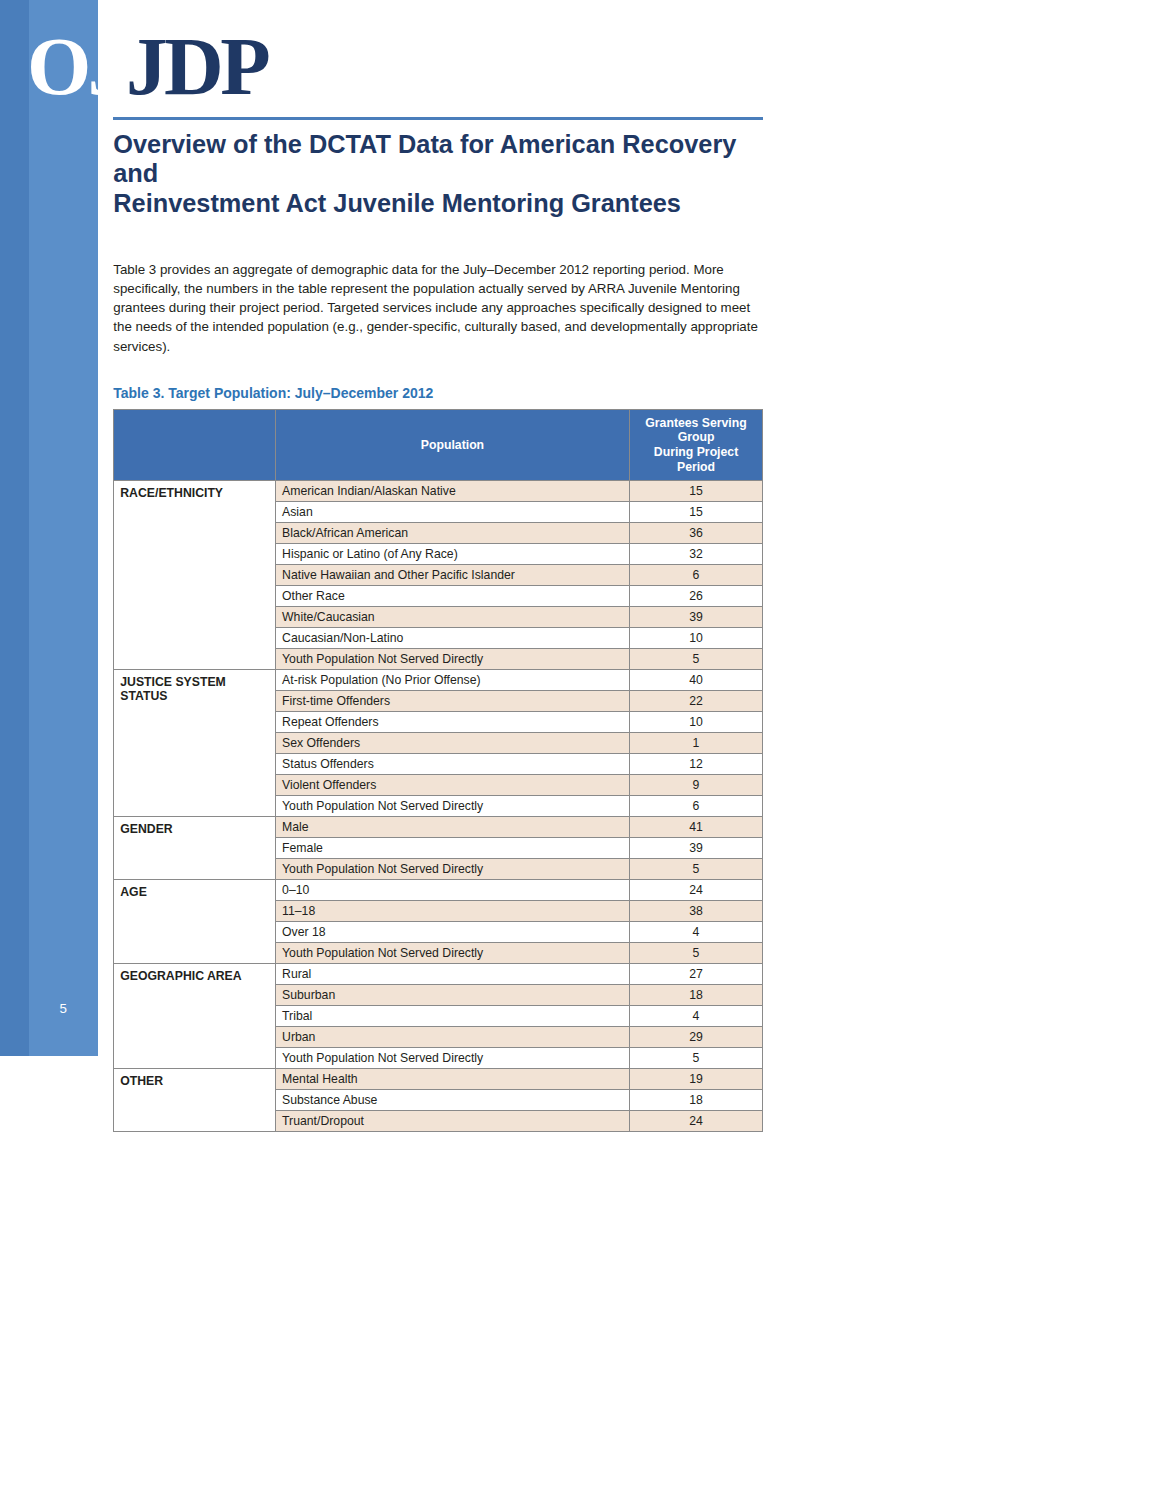OJJDP
5
Overview of the DCTAT Data for American Recovery and
Reinvestment Act Juvenile Mentoring Grantees
Table 3 provides an aggregate of demographic data for the July–December 2012 reporting period. More specifically, the numbers in the table represent the population actually served by ARRA Juvenile Mentoring grantees during their project period. Targeted services include any approaches specifically designed to meet the needs of the intended population (e.g., gender-specific, culturally based, and developmentally appropriate services).
Table 3. Target Population: July–December 2012
| | Population | Grantees Serving Group During Project Period |
| --- | --- | --- |
| RACE/ETHNICITY | American Indian/Alaskan Native | 15 |
| Asian | 15 |
| Black/African American | 36 |
| Hispanic or Latino (of Any Race) | 32 |
| Native Hawaiian and Other Pacific Islander | 6 |
| Other Race | 26 |
| White/Caucasian | 39 |
| Caucasian/Non-Latino | 10 |
| Youth Population Not Served Directly | 5 |
| JUSTICE SYSTEM STATUS | At-risk Population (No Prior Offense) | 40 |
| First-time Offenders | 22 |
| Repeat Offenders | 10 |
| Sex Offenders | 1 |
| Status Offenders | 12 |
| Violent Offenders | 9 |
| Youth Population Not Served Directly | 6 |
| GENDER | Male | 41 |
| Female | 39 |
| Youth Population Not Served Directly | 5 |
| AGE | 0–10 | 24 |
| 11–18 | 38 |
| Over 18 | 4 |
| Youth Population Not Served Directly | 5 |
| GEOGRAPHIC AREA | Rural | 27 |
| Suburban | 18 |
| Tribal | 4 |
| Urban | 29 |
| Youth Population Not Served Directly | 5 |
| OTHER | Mental Health | 19 |
| Substance Abuse | 18 |
| Truant/Dropout | 24 |